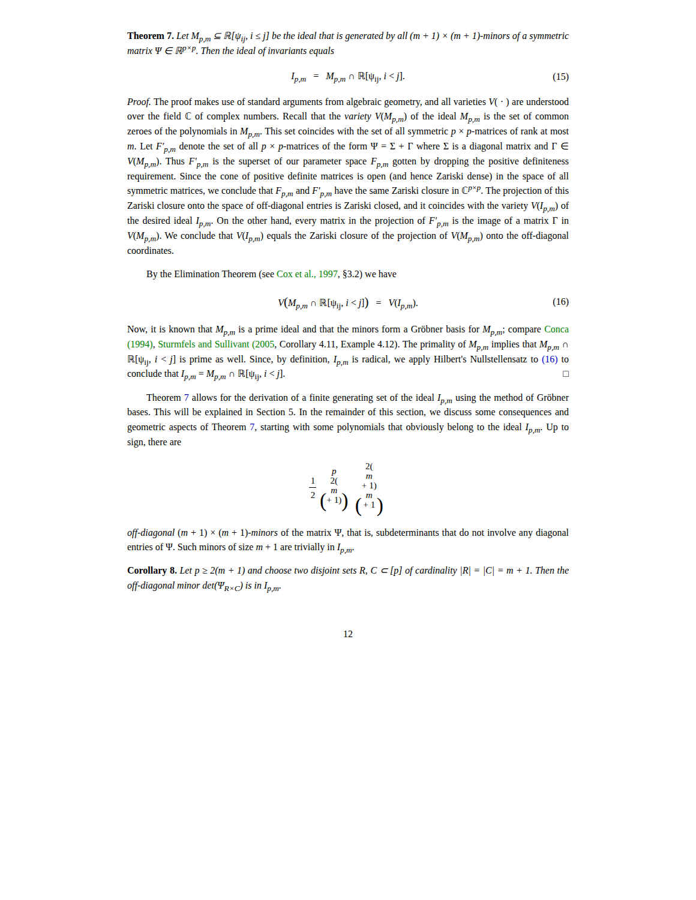Theorem 7. Let Mp,m ⊆ ℝ[ψij, i ≤ j] be the ideal that is generated by all (m + 1) × (m + 1)-minors of a symmetric matrix Ψ ∈ ℝp×p. Then the ideal of invariants equals
Ip,m = Mp,m ∩ ℝ[ψij, i < j]. (15)
Proof. The proof makes use of standard arguments from algebraic geometry, and all varieties V( · ) are understood over the field ℂ of complex numbers. Recall that the variety V(Mp,m) of the ideal Mp,m is the set of common zeroes of the polynomials in Mp,m. This set coincides with the set of all symmetric p × p-matrices of rank at most m. Let F′p,m denote the set of all p × p-matrices of the form Ψ = Σ + Γ where Σ is a diagonal matrix and Γ ∈ V(Mp,m). Thus F′p,m is the superset of our parameter space Fp,m gotten by dropping the positive definiteness requirement. Since the cone of positive definite matrices is open (and hence Zariski dense) in the space of all symmetric matrices, we conclude that Fp,m and F′p,m have the same Zariski closure in ℂp×p. The projection of this Zariski closure onto the space of off-diagonal entries is Zariski closed, and it coincides with the variety V(Ip,m) of the desired ideal Ip,m. On the other hand, every matrix in the projection of F′p,m is the image of a matrix Γ in V(Mp,m). We conclude that V(Ip,m) equals the Zariski closure of the projection of V(Mp,m) onto the off-diagonal coordinates.
By the Elimination Theorem (see Cox et al., 1997, §3.2) we have
V(Mp,m ∩ ℝ[ψij, i < j]) = V(Ip,m). (16)
Now, it is known that Mp,m is a prime ideal and that the minors form a Gröbner basis for Mp,m; compare Conca (1994), Sturmfels and Sullivant (2005, Corollary 4.11, Example 4.12). The primality of Mp,m implies that Mp,m ∩ ℝ[ψij, i < j] is prime as well. Since, by definition, Ip,m is radical, we apply Hilbert's Nullstellensatz to (16) to conclude that Ip,m = Mp,m ∩ ℝ[ψij, i < j]. □
Theorem 7 allows for the derivation of a finite generating set of the ideal Ip,m using the method of Gröbner bases. This will be explained in Section 5. In the remainder of this section, we discuss some consequences and geometric aspects of Theorem 7, starting with some polynomials that obviously belong to the ideal Ip,m. Up to sign, there are
12(p 2(m + 1))(2(m + 1) m + 1)
off-diagonal (m + 1) × (m + 1)-minors of the matrix Ψ, that is, subdeterminants that do not involve any diagonal entries of Ψ. Such minors of size m + 1 are trivially in Ip,m.
Corollary 8. Let p ≥ 2(m + 1) and choose two disjoint sets R, C ⊂ [p] of cardinality |R| = |C| = m + 1. Then the off-diagonal minor det(ΨR×C) is in Ip,m.
12